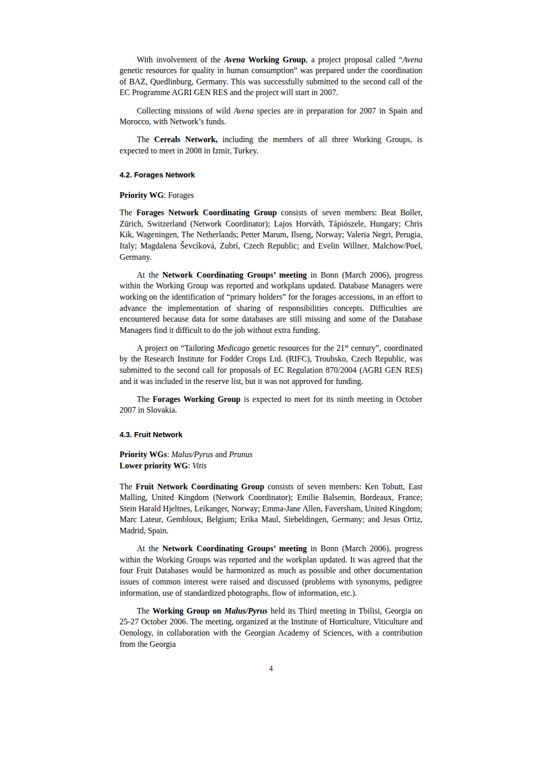With involvement of the Avena Working Group, a project proposal called “Avena genetic resources for quality in human consumption” was prepared under the coordination of BAZ, Quedlinburg, Germany. This was successfully submitted to the second call of the EC Programme AGRI GEN RES and the project will start in 2007.
Collecting missions of wild Avena species are in preparation for 2007 in Spain and Morocco, with Network’s funds.
The Cereals Network, including the members of all three Working Groups, is expected to meet in 2008 in Izmir, Turkey.
4.2. Forages Network
Priority WG: Forages
The Forages Network Coordinating Group consists of seven members: Beat Boller, Zürich, Switzerland (Network Coordinator); Lajos Horváth, Tápiószele, Hungary; Chris Kik, Wageningen, The Netherlands; Petter Marum, Ilseng, Norway; Valeria Negri, Perugia, Italy; Magdalena Ševcíková, Zubrí, Czech Republic; and Evelin Willner, Malchow/Poel, Germany.
At the Network Coordinating Groups’ meeting in Bonn (March 2006), progress within the Working Group was reported and workplans updated. Database Managers were working on the identification of “primary holders” for the forages accessions, in an effort to advance the implementation of sharing of responsibilities concepts. Difficulties are encountered because data for some databases are still missing and some of the Database Managers find it difficult to do the job without extra funding.
A project on “Tailoring Medicago genetic resources for the 21st century”, coordinated by the Research Institute for Fodder Crops Ltd. (RIFC), Troubsko, Czech Republic, was submitted to the second call for proposals of EC Regulation 870/2004 (AGRI GEN RES) and it was included in the reserve list, but it was not approved for funding.
The Forages Working Group is expected to meet for its ninth meeting in October 2007 in Slovakia.
4.3. Fruit Network
Priority WGs: Malus/Pyrus and Prunus
Lower priority WG: Vitis
The Fruit Network Coordinating Group consists of seven members: Ken Tobutt, East Malling, United Kingdom (Network Coordinator); Emilie Balsemin, Bordeaux, France; Stein Harald Hjeltnes, Leikanger, Norway; Emma-Jane Allen, Faversham, United Kingdom; Marc Lateur, Gembloux, Belgium; Erika Maul, Siebeldingen, Germany; and Jesus Ortiz, Madrid, Spain.
At the Network Coordinating Groups’ meeting in Bonn (March 2006), progress within the Working Groups was reported and the workplan updated. It was agreed that the four Fruit Databases would be harmonized as much as possible and other documentation issues of common interest were raised and discussed (problems with synonyms, pedigree information, use of standardized photographs, flow of information, etc.).
The Working Group on Malus/Pyrus held its Third meeting in Tbilisi, Georgia on 25-27 October 2006. The meeting, organized at the Institute of Horticulture, Viticulture and Oenology, in collaboration with the Georgian Academy of Sciences, with a contribution from the Georgia
4